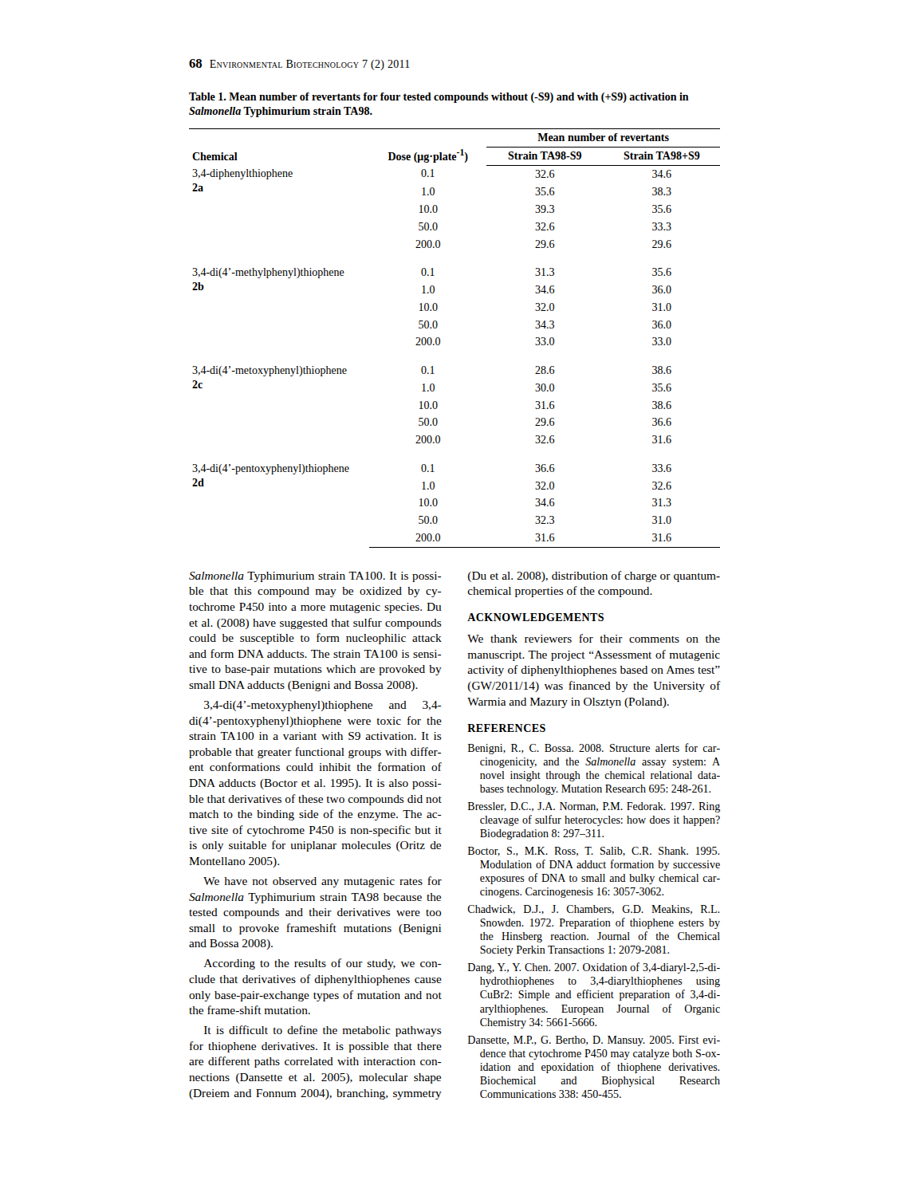68 Environmental Biotechnology 7 (2) 2011
Table 1. Mean number of revertants for four tested compounds without (-S9) and with (+S9) activation in Salmonella Typhimurium strain TA98.
| Chemical | Dose (μg·plate -1 ) | Mean number of revertants |
| --- | --- | --- |
| Strain TA98-S9 | Strain TA98+S9 |
| 3,4-diphenylthiophene 2a | 0.1 | 32.6 | 34.6 |
| 1.0 | 35.6 | 38.3 |
| 10.0 | 39.3 | 35.6 |
| 50.0 | 32.6 | 33.3 |
| 200.0 | 29.6 | 29.6 |
| 3,4-di(4’-methylphenyl)thiophene 2b | 0.1 | 31.3 | 35.6 |
| 1.0 | 34.6 | 36.0 |
| 10.0 | 32.0 | 31.0 |
| 50.0 | 34.3 | 36.0 |
| 200.0 | 33.0 | 33.0 |
| 3,4-di(4’-metoxyphenyl)thiophene 2c | 0.1 | 28.6 | 38.6 |
| 1.0 | 30.0 | 35.6 |
| 10.0 | 31.6 | 38.6 |
| 50.0 | 29.6 | 36.6 |
| 200.0 | 32.6 | 31.6 |
| 3,4-di(4’-pentoxyphenyl)thiophene 2d | 0.1 | 36.6 | 33.6 |
| 1.0 | 32.0 | 32.6 |
| 10.0 | 34.6 | 31.3 |
| 50.0 | 32.3 | 31.0 |
| 200.0 | 31.6 | 31.6 |
Salmonella Typhimurium strain TA100. It is possible that this compound may be oxidized by cytochrome P450 into a more mutagenic species. Du et al. (2008) have suggested that sulfur compounds could be susceptible to form nucleophilic attack and form DNA adducts. The strain TA100 is sensitive to base-pair mutations which are provoked by small DNA adducts (Benigni and Bossa 2008).
3,4-di(4’-metoxyphenyl)thiophene and 3,4-di(4’-pentoxyphenyl)thiophene were toxic for the strain TA100 in a variant with S9 activation. It is probable that greater functional groups with different conformations could inhibit the formation of DNA adducts (Boctor et al. 1995). It is also possible that derivatives of these two compounds did not match to the binding side of the enzyme. The active site of cytochrome P450 is non-specific but it is only suitable for uniplanar molecules (Oritz de Montellano 2005).
We have not observed any mutagenic rates for Salmonella Typhimurium strain TA98 because the tested compounds and their derivatives were too small to provoke frameshift mutations (Benigni and Bossa 2008).
According to the results of our study, we conclude that derivatives of diphenylthiophenes cause only base-pair-exchange types of mutation and not the frame-shift mutation.
It is difficult to define the metabolic pathways for thiophene derivatives. It is possible that there are different paths correlated with interaction connections (Dansette et al. 2005), molecular shape (Dreiem and Fonnum 2004), branching, symmetry (Du et al. 2008), distribution of charge or quantum-chemical properties of the compound.
ACKNOWLEDGEMENTS
We thank reviewers for their comments on the manuscript. The project “Assessment of mutagenic activity of diphenylthiophenes based on Ames test” (GW/2011/14) was financed by the University of Warmia and Mazury in Olsztyn (Poland).
REFERENCES
Benigni, R., C. Bossa. 2008. Structure alerts for carcinogenicity, and the Salmonella assay system: A novel insight through the chemical relational databases technology. Mutation Research 695: 248-261.
Bressler, D.C., J.A. Norman, P.M. Fedorak. 1997. Ring cleavage of sulfur heterocycles: how does it happen? Biodegradation 8: 297–311.
Boctor, S., M.K. Ross, T. Salib, C.R. Shank. 1995. Modulation of DNA adduct formation by successive exposures of DNA to small and bulky chemical carcinogens. Carcinogenesis 16: 3057-3062.
Chadwick, D.J., J. Chambers, G.D. Meakins, R.L. Snowden. 1972. Preparation of thiophene esters by the Hinsberg reaction. Journal of the Chemical Society Perkin Transactions 1: 2079-2081.
Dang, Y., Y. Chen. 2007. Oxidation of 3,4-diaryl-2,5-dihydrothiophenes to 3,4-diarylthiophenes using CuBr2: Simple and efficient preparation of 3,4-diarylthiophenes. European Journal of Organic Chemistry 34: 5661-5666.
Dansette, M.P., G. Bertho, D. Mansuy. 2005. First evidence that cytochrome P450 may catalyze both S-oxidation and epoxidation of thiophene derivatives. Biochemical and Biophysical Research Communications 338: 450-455.